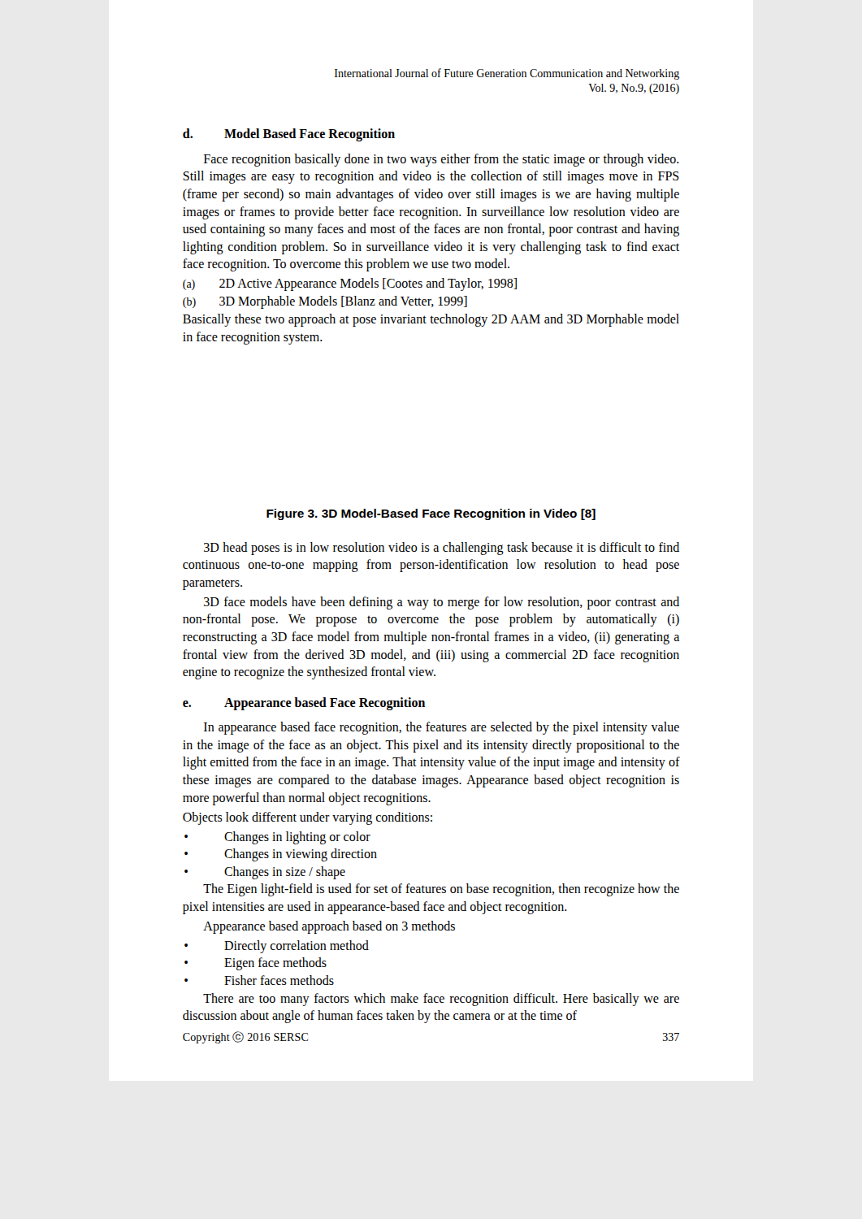International Journal of Future Generation Communication and Networking Vol. 9, No.9, (2016)
d. Model Based Face Recognition
Face recognition basically done in two ways either from the static image or through video. Still images are easy to recognition and video is the collection of still images move in FPS (frame per second) so main advantages of video over still images is we are having multiple images or frames to provide better face recognition. In surveillance low resolution video are used containing so many faces and most of the faces are non frontal, poor contrast and having lighting condition problem. So in surveillance video it is very challenging task to find exact face recognition. To overcome this problem we use two model.
(a) 2D Active Appearance Models [Cootes and Taylor, 1998]
(b) 3D Morphable Models [Blanz and Vetter, 1999]
Basically these two approach at pose invariant technology 2D AAM and 3D Morphable model in face recognition system.
Figure 3. 3D Model-Based Face Recognition in Video [8]
3D head poses is in low resolution video is a challenging task because it is difficult to find continuous one-to-one mapping from person-identification low resolution to head pose parameters.
3D face models have been defining a way to merge for low resolution, poor contrast and non-frontal pose. We propose to overcome the pose problem by automatically (i) reconstructing a 3D face model from multiple non-frontal frames in a video, (ii) generating a frontal view from the derived 3D model, and (iii) using a commercial 2D face recognition engine to recognize the synthesized frontal view.
e. Appearance based Face Recognition
In appearance based face recognition, the features are selected by the pixel intensity value in the image of the face as an object. This pixel and its intensity directly propositional to the light emitted from the face in an image. That intensity value of the input image and intensity of these images are compared to the database images. Appearance based object recognition is more powerful than normal object recognitions.
Objects look different under varying conditions:
Changes in lighting or color
Changes in viewing direction
Changes in size / shape
The Eigen light-field is used for set of features on base recognition, then recognize how the pixel intensities are used in appearance-based face and object recognition.
Appearance based approach based on 3 methods
Directly correlation method
Eigen face methods
Fisher faces methods
There are too many factors which make face recognition difficult. Here basically we are discussion about angle of human faces taken by the camera or at the time of
Copyright ⓒ 2016 SERSC 337